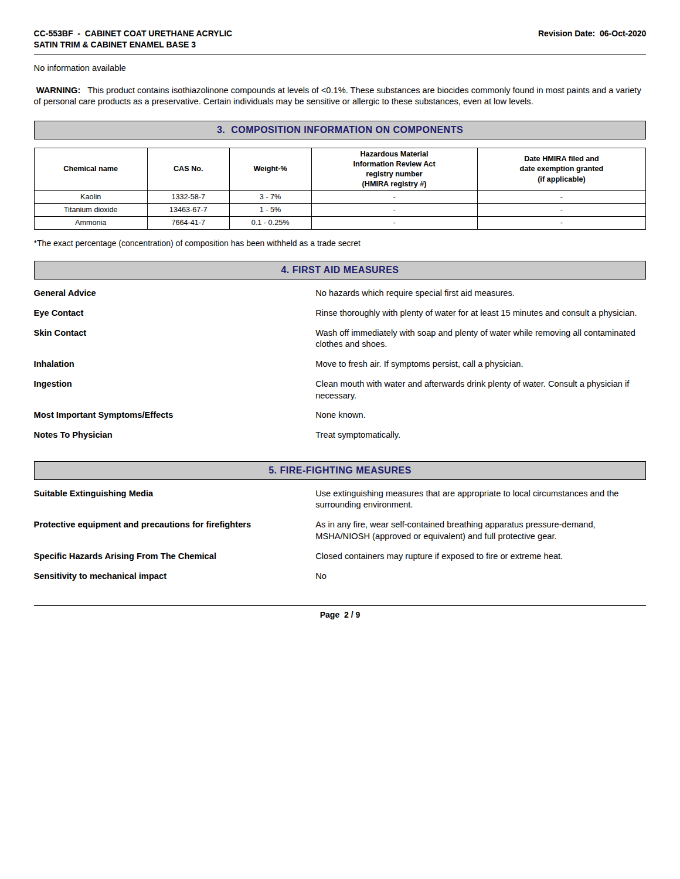CC-553BF - CABINET COAT URETHANE ACRYLIC
SATIN TRIM & CABINET ENAMEL BASE 3
Revision Date: 06-Oct-2020
No information available
WARNING: This product contains isothiazolinone compounds at levels of <0.1%. These substances are biocides commonly found in most paints and a variety of personal care products as a preservative. Certain individuals may be sensitive or allergic to these substances, even at low levels.
3. COMPOSITION INFORMATION ON COMPONENTS
| Chemical name | CAS No. | Weight-% | Hazardous Material Information Review Act registry number (HMIRA registry #) | Date HMIRA filed and date exemption granted (if applicable) |
| --- | --- | --- | --- | --- |
| Kaolin | 1332-58-7 | 3 - 7% | - | - |
| Titanium dioxide | 13463-67-7 | 1 - 5% | - | - |
| Ammonia | 7664-41-7 | 0.1 - 0.25% | - | - |
*The exact percentage (concentration) of composition has been withheld as a trade secret
4. FIRST AID MEASURES
| General Advice | No hazards which require special first aid measures. |
| Eye Contact | Rinse thoroughly with plenty of water for at least 15 minutes and consult a physician. |
| Skin Contact | Wash off immediately with soap and plenty of water while removing all contaminated clothes and shoes. |
| Inhalation | Move to fresh air. If symptoms persist, call a physician. |
| Ingestion | Clean mouth with water and afterwards drink plenty of water. Consult a physician if necessary. |
| Most Important Symptoms/Effects | None known. |
| Notes To Physician | Treat symptomatically. |
5. FIRE-FIGHTING MEASURES
| Suitable Extinguishing Media | Use extinguishing measures that are appropriate to local circumstances and the surrounding environment. |
| Protective equipment and precautions for firefighters | As in any fire, wear self-contained breathing apparatus pressure-demand, MSHA/NIOSH (approved or equivalent) and full protective gear. |
| Specific Hazards Arising From The Chemical | Closed containers may rupture if exposed to fire or extreme heat. |
| Sensitivity to mechanical impact | No |
Page 2 / 9